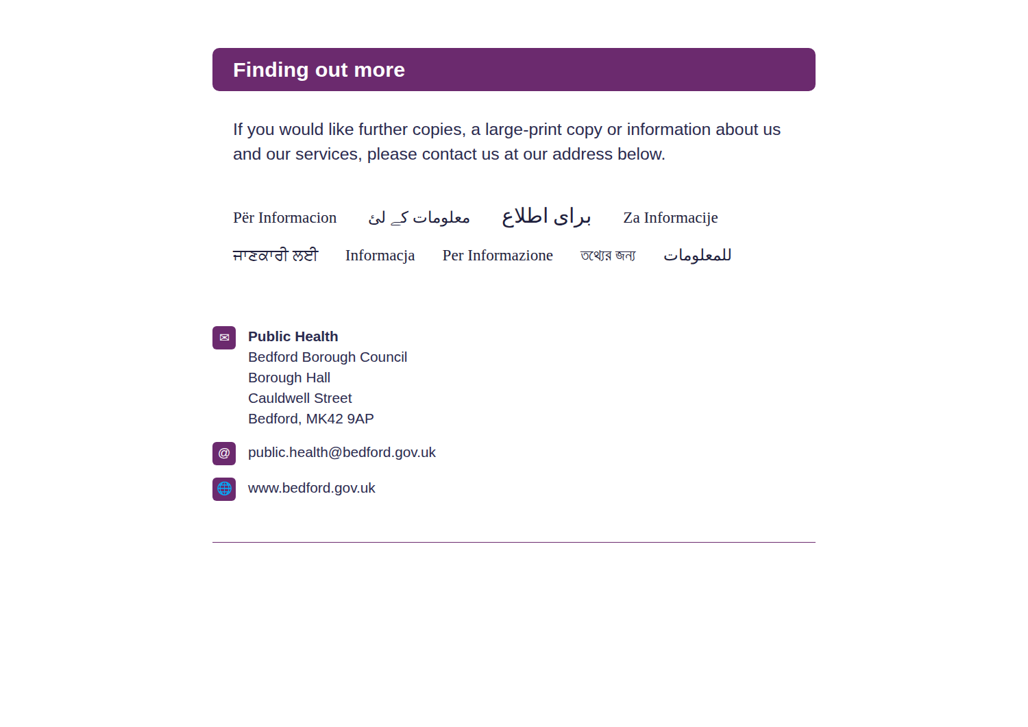Finding out more
If you would like further copies, a large-print copy or information about us and our services, please contact us at our address below.
Për Informacion معلومات کے لئ برای اطلاع Za Informacije
ਜਾਣਕਾਰੀ ਲਈ Informacja Per Informazione তথ্যের জন্য للمعلومات
✉
Public Health Bedford Borough Council Borough Hall Cauldwell Street Bedford, MK42 9AP
@
public.health@bedford.gov.uk
🌐
www.bedford.gov.uk